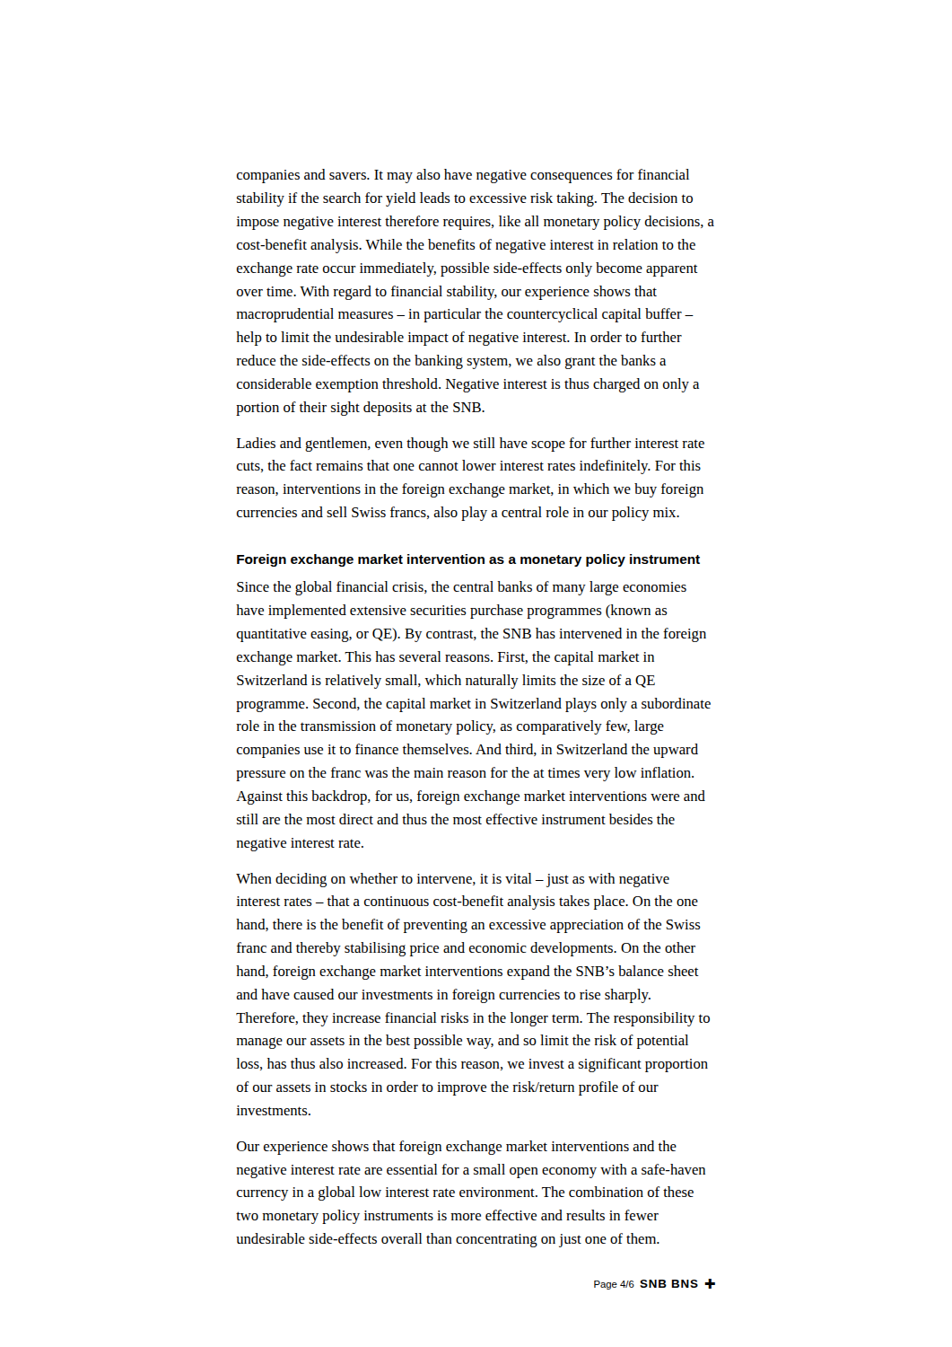companies and savers. It may also have negative consequences for financial stability if the search for yield leads to excessive risk taking. The decision to impose negative interest therefore requires, like all monetary policy decisions, a cost-benefit analysis. While the benefits of negative interest in relation to the exchange rate occur immediately, possible side-effects only become apparent over time. With regard to financial stability, our experience shows that macroprudential measures – in particular the countercyclical capital buffer – help to limit the undesirable impact of negative interest. In order to further reduce the side-effects on the banking system, we also grant the banks a considerable exemption threshold. Negative interest is thus charged on only a portion of their sight deposits at the SNB.
Ladies and gentlemen, even though we still have scope for further interest rate cuts, the fact remains that one cannot lower interest rates indefinitely. For this reason, interventions in the foreign exchange market, in which we buy foreign currencies and sell Swiss francs, also play a central role in our policy mix.
Foreign exchange market intervention as a monetary policy instrument
Since the global financial crisis, the central banks of many large economies have implemented extensive securities purchase programmes (known as quantitative easing, or QE). By contrast, the SNB has intervened in the foreign exchange market. This has several reasons. First, the capital market in Switzerland is relatively small, which naturally limits the size of a QE programme. Second, the capital market in Switzerland plays only a subordinate role in the transmission of monetary policy, as comparatively few, large companies use it to finance themselves. And third, in Switzerland the upward pressure on the franc was the main reason for the at times very low inflation. Against this backdrop, for us, foreign exchange market interventions were and still are the most direct and thus the most effective instrument besides the negative interest rate.
When deciding on whether to intervene, it is vital – just as with negative interest rates – that a continuous cost-benefit analysis takes place. On the one hand, there is the benefit of preventing an excessive appreciation of the Swiss franc and thereby stabilising price and economic developments. On the other hand, foreign exchange market interventions expand the SNB’s balance sheet and have caused our investments in foreign currencies to rise sharply. Therefore, they increase financial risks in the longer term. The responsibility to manage our assets in the best possible way, and so limit the risk of potential loss, has thus also increased. For this reason, we invest a significant proportion of our assets in stocks in order to improve the risk/return profile of our investments.
Our experience shows that foreign exchange market interventions and the negative interest rate are essential for a small open economy with a safe-haven currency in a global low interest rate environment. The combination of these two monetary policy instruments is more effective and results in fewer undesirable side-effects overall than concentrating on just one of them.
Page 4/6 SNB BNS ✚